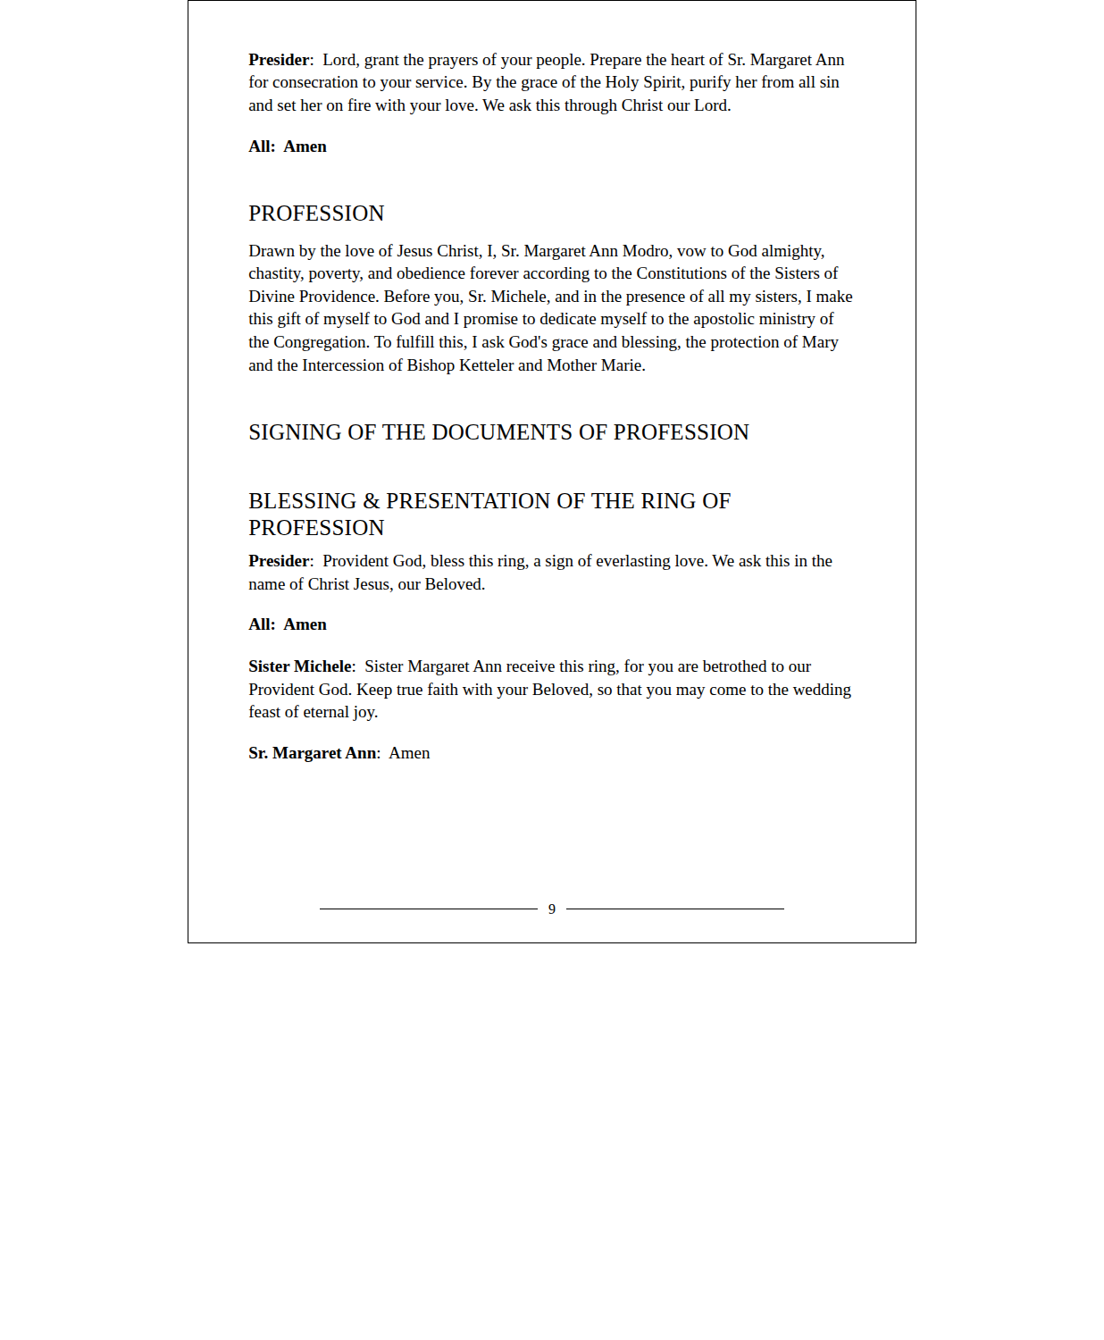Presider: Lord, grant the prayers of your people. Prepare the heart of Sr. Margaret Ann for consecration to your service. By the grace of the Holy Spirit, purify her from all sin and set her on fire with your love. We ask this through Christ our Lord.
All: Amen
PROFESSION
Drawn by the love of Jesus Christ, I, Sr. Margaret Ann Modro, vow to God almighty, chastity, poverty, and obedience forever according to the Constitutions of the Sisters of Divine Providence. Before you, Sr. Michele, and in the presence of all my sisters, I make this gift of myself to God and I promise to dedicate myself to the apostolic ministry of the Congregation. To fulfill this, I ask God's grace and blessing, the protection of Mary and the Intercession of Bishop Ketteler and Mother Marie.
SIGNING OF THE DOCUMENTS OF PROFESSION
BLESSING & PRESENTATION OF THE RING OF PROFESSION
Presider: Provident God, bless this ring, a sign of everlasting love. We ask this in the name of Christ Jesus, our Beloved.
All: Amen
Sister Michele: Sister Margaret Ann receive this ring, for you are betrothed to our Provident God. Keep true faith with your Beloved, so that you may come to the wedding feast of eternal joy.
Sr. Margaret Ann: Amen
9